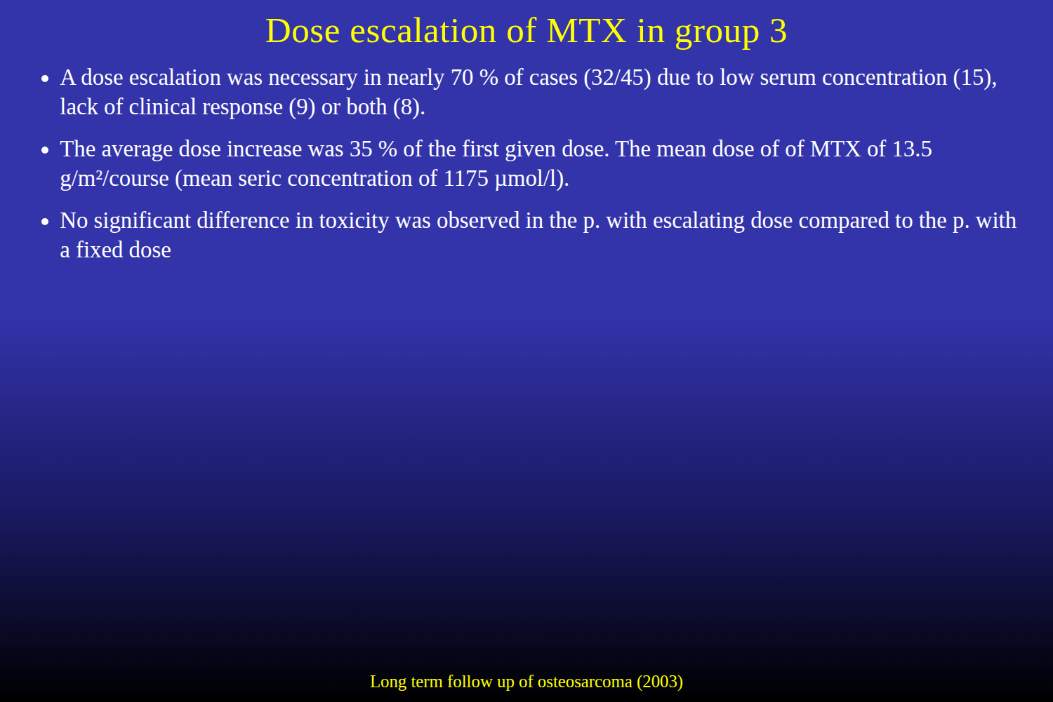Dose escalation of MTX in group 3
A dose escalation was necessary in nearly 70 % of cases (32/45) due to low serum concentration (15), lack of clinical response (9) or both (8).
The average dose increase was 35 % of the first given dose. The mean dose of of MTX of 13.5 g/m²/course (mean seric concentration of 1175 µmol/l).
No significant difference in toxicity was observed in the p. with escalating dose compared to the p. with a fixed dose
Long term follow up of osteosarcoma (2003)